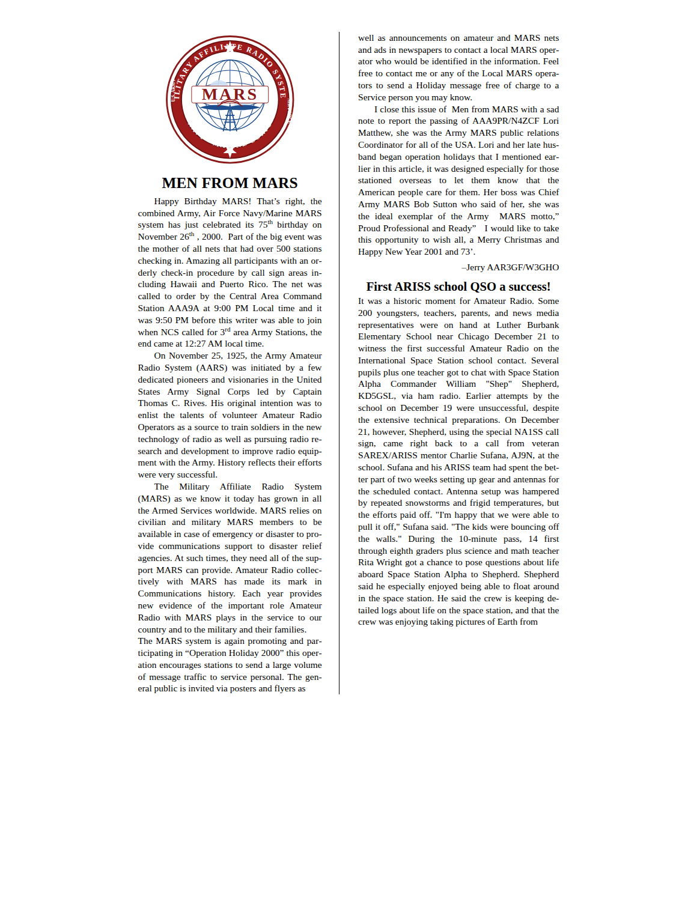MILITARY AFFILIATE RADIO SYSTEM NAVY · MARINE CORPS U.S. ARMY AIR FORCE MARS
MEN FROM MARS
Happy Birthday MARS! That’s right, the combined Army, Air Force Navy/Marine MARS system has just celebrated its 75th birthday on November 26th , 2000. Part of the big event was the mother of all nets that had over 500 stations checking in. Amazing all participants with an orderly check-in procedure by call sign areas including Hawaii and Puerto Rico. The net was called to order by the Central Area Command Station AAA9A at 9:00 PM Local time and it was 9:50 PM before this writer was able to join when NCS called for 3rd area Army Stations, the end came at 12:27 AM local time.
On November 25, 1925, the Army Amateur Radio System (AARS) was initiated by a few dedicated pioneers and visionaries in the United States Army Signal Corps led by Captain Thomas C. Rives. His original intention was to enlist the talents of volunteer Amateur Radio Operators as a source to train soldiers in the new technology of radio as well as pursuing radio research and development to improve radio equipment with the Army. History reflects their efforts were very successful.
The Military Affiliate Radio System (MARS) as we know it today has grown in all the Armed Services worldwide. MARS relies on civilian and military MARS members to be available in case of emergency or disaster to provide communications support to disaster relief agencies. At such times, they need all of the support MARS can provide. Amateur Radio collectively with MARS has made its mark in Communications history. Each year provides new evidence of the important role Amateur Radio with MARS plays in the service to our country and to the military and their families.
The MARS system is again promoting and participating in “Operation Holiday 2000” this operation encourages stations to send a large volume of message traffic to service personal. The general public is invited via posters and flyers as
well as announcements on amateur and MARS nets and ads in newspapers to contact a local MARS operator who would be identified in the information. Feel free to contact me or any of the Local MARS operators to send a Holiday message free of charge to a Service person you may know.
I close this issue of Men from MARS with a sad note to report the passing of AAA9PR/N4ZCF Lori Matthew, she was the Army MARS public relations Coordinator for all of the USA. Lori and her late husband began operation holidays that I mentioned earlier in this article, it was designed especially for those stationed overseas to let them know that the American people care for them. Her boss was Chief Army MARS Bob Sutton who said of her, she was the ideal exemplar of the Army MARS motto,” Proud Professional and Ready” I would like to take this opportunity to wish all, a Merry Christmas and Happy New Year 2001 and 73’.
–Jerry AAR3GF/W3GHO
First ARISS school QSO a success!
It was a historic moment for Amateur Radio. Some 200 youngsters, teachers, parents, and news media representatives were on hand at Luther Burbank Elementary School near Chicago December 21 to witness the first successful Amateur Radio on the International Space Station school contact. Several pupils plus one teacher got to chat with Space Station Alpha Commander William "Shep" Shepherd, KD5GSL, via ham radio. Earlier attempts by the school on December 19 were unsuccessful, despite the extensive technical preparations. On December 21, however, Shepherd, using the special NA1SS call sign, came right back to a call from veteran SAREX/ARISS mentor Charlie Sufana, AJ9N, at the school. Sufana and his ARISS team had spent the better part of two weeks setting up gear and antennas for the scheduled contact. Antenna setup was hampered by repeated snowstorms and frigid temperatures, but the efforts paid off. "I'm happy that we were able to pull it off," Sufana said. "The kids were bouncing off the walls." During the 10-minute pass, 14 first through eighth graders plus science and math teacher Rita Wright got a chance to pose questions about life aboard Space Station Alpha to Shepherd. Shepherd said he especially enjoyed being able to float around in the space station. He said the crew is keeping detailed logs about life on the space station, and that the crew was enjoying taking pictures of Earth from